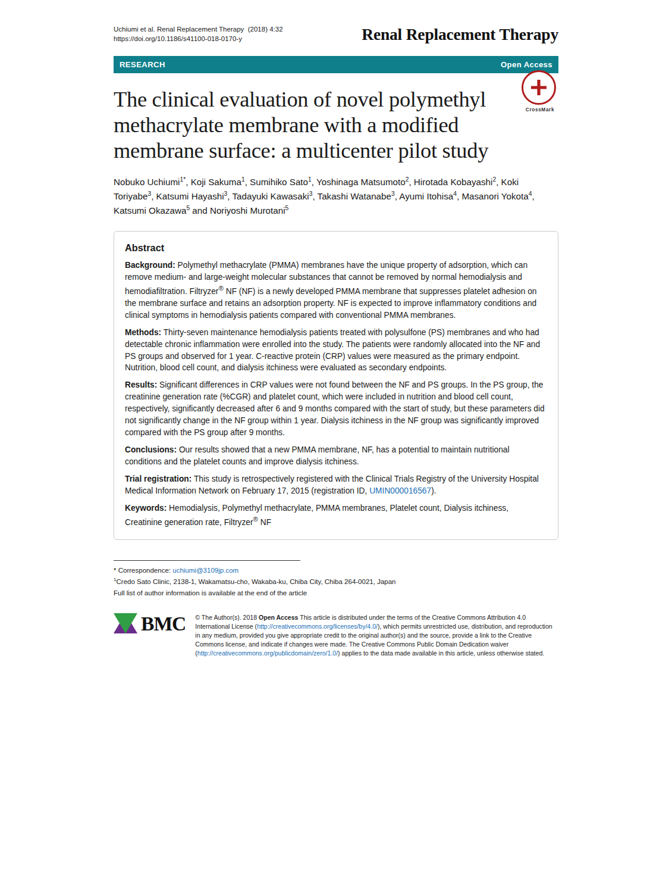Uchiumi et al. Renal Replacement Therapy (2018) 4:32
https://doi.org/10.1186/s41100-018-0170-y
Renal Replacement Therapy
Research
Open Access
CrossMark
The clinical evaluation of novel polymethyl methacrylate membrane with a modified membrane surface: a multicenter pilot study
Nobuko Uchiumi1*, Koji Sakuma1, Sumihiko Sato1, Yoshinaga Matsumoto2, Hirotada Kobayashi2, Koki Toriyabe3, Katsumi Hayashi3, Tadayuki Kawasaki3, Takashi Watanabe3, Ayumi Itohisa4, Masanori Yokota4, Katsumi Okazawa5 and Noriyoshi Murotani5
Abstract
Background: Polymethyl methacrylate (PMMA) membranes have the unique property of adsorption, which can remove medium- and large-weight molecular substances that cannot be removed by normal hemodialysis and hemodiafiltration. Filtryzer® NF (NF) is a newly developed PMMA membrane that suppresses platelet adhesion on the membrane surface and retains an adsorption property. NF is expected to improve inflammatory conditions and clinical symptoms in hemodialysis patients compared with conventional PMMA membranes.
Methods: Thirty-seven maintenance hemodialysis patients treated with polysulfone (PS) membranes and who had detectable chronic inflammation were enrolled into the study. The patients were randomly allocated into the NF and PS groups and observed for 1 year. C-reactive protein (CRP) values were measured as the primary endpoint. Nutrition, blood cell count, and dialysis itchiness were evaluated as secondary endpoints.
Results: Significant differences in CRP values were not found between the NF and PS groups. In the PS group, the creatinine generation rate (%CGR) and platelet count, which were included in nutrition and blood cell count, respectively, significantly decreased after 6 and 9 months compared with the start of study, but these parameters did not significantly change in the NF group within 1 year. Dialysis itchiness in the NF group was significantly improved compared with the PS group after 9 months.
Conclusions: Our results showed that a new PMMA membrane, NF, has a potential to maintain nutritional conditions and the platelet counts and improve dialysis itchiness.
Trial registration: This study is retrospectively registered with the Clinical Trials Registry of the University Hospital Medical Information Network on February 17, 2015 (registration ID, UMIN000016567).
Keywords: Hemodialysis, Polymethyl methacrylate, PMMA membranes, Platelet count, Dialysis itchiness, Creatinine generation rate, Filtryzer® NF
* Correspondence: uchiumi@3109jp.com
1Credo Sato Clinic, 2138-1, Wakamatsu-cho, Wakaba-ku, Chiba City, Chiba 264-0021, Japan
Full list of author information is available at the end of the article
BMC
© The Author(s). 2018 Open Access This article is distributed under the terms of the Creative Commons Attribution 4.0 International License (http://creativecommons.org/licenses/by/4.0/), which permits unrestricted use, distribution, and reproduction in any medium, provided you give appropriate credit to the original author(s) and the source, provide a link to the Creative Commons license, and indicate if changes were made. The Creative Commons Public Domain Dedication waiver (http://creativecommons.org/publicdomain/zero/1.0/) applies to the data made available in this article, unless otherwise stated.